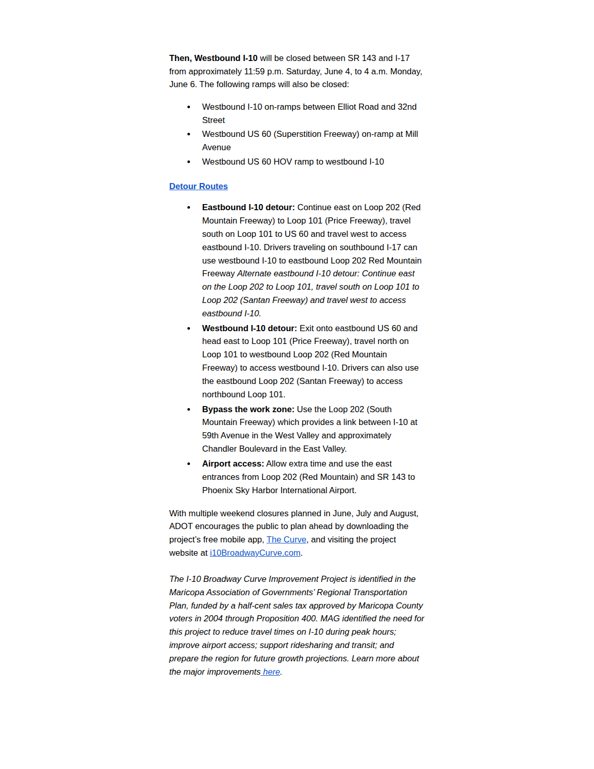Then, Westbound I-10 will be closed between SR 143 and I-17 from approximately 11:59 p.m. Saturday, June 4, to 4 a.m. Monday, June 6. The following ramps will also be closed:
Westbound I-10 on-ramps between Elliot Road and 32nd Street
Westbound US 60 (Superstition Freeway) on-ramp at Mill Avenue
Westbound US 60 HOV ramp to westbound I-10
Detour Routes
Eastbound I-10 detour: Continue east on Loop 202 (Red Mountain Freeway) to Loop 101 (Price Freeway), travel south on Loop 101 to US 60 and travel west to access eastbound I-10. Drivers traveling on southbound I-17 can use westbound I-10 to eastbound Loop 202 Red Mountain Freeway Alternate eastbound I-10 detour: Continue east on the Loop 202 to Loop 101, travel south on Loop 101 to Loop 202 (Santan Freeway) and travel west to access eastbound I-10.
Westbound I-10 detour: Exit onto eastbound US 60 and head east to Loop 101 (Price Freeway), travel north on Loop 101 to westbound Loop 202 (Red Mountain Freeway) to access westbound I-10. Drivers can also use the eastbound Loop 202 (Santan Freeway) to access northbound Loop 101.
Bypass the work zone: Use the Loop 202 (South Mountain Freeway) which provides a link between I-10 at 59th Avenue in the West Valley and approximately Chandler Boulevard in the East Valley.
Airport access: Allow extra time and use the east entrances from Loop 202 (Red Mountain) and SR 143 to Phoenix Sky Harbor International Airport.
With multiple weekend closures planned in June, July and August, ADOT encourages the public to plan ahead by downloading the project’s free mobile app, The Curve, and visiting the project website at i10BroadwayCurve.com.
The I-10 Broadway Curve Improvement Project is identified in the Maricopa Association of Governments’ Regional Transportation Plan, funded by a half-cent sales tax approved by Maricopa County voters in 2004 through Proposition 400. MAG identified the need for this project to reduce travel times on I-10 during peak hours; improve airport access; support ridesharing and transit; and prepare the region for future growth projections. Learn more about the major improvements here.